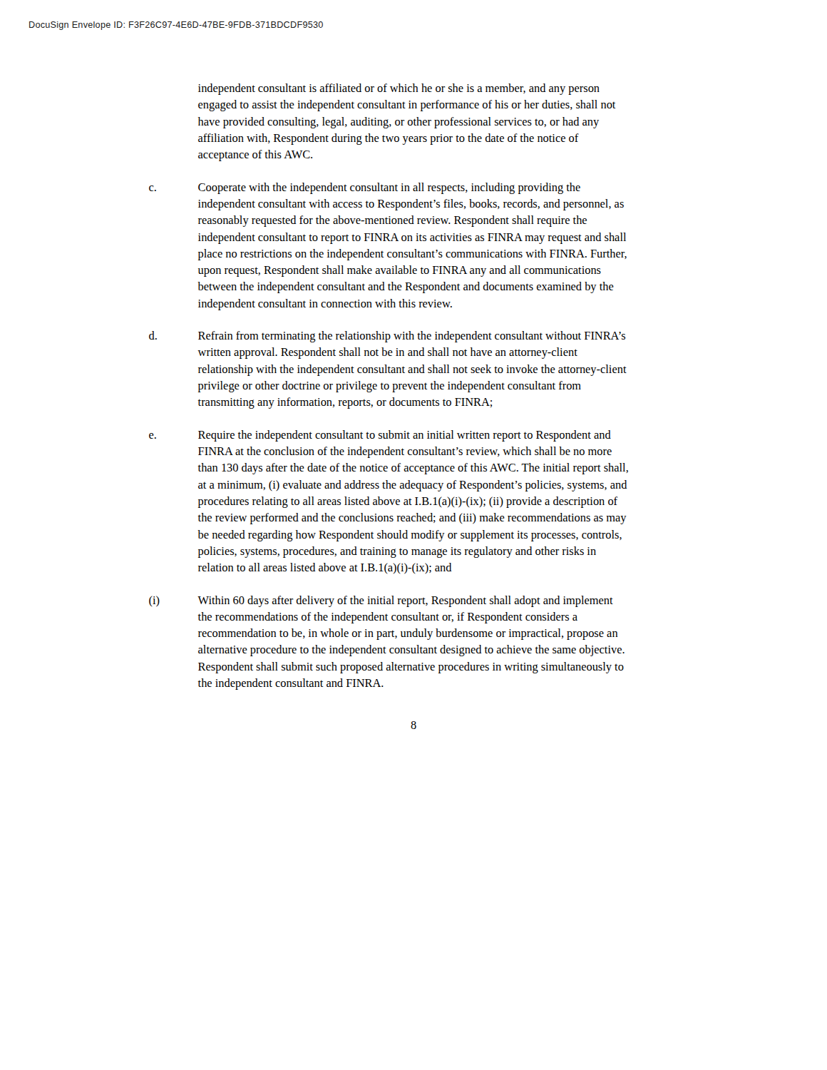DocuSign Envelope ID: F3F26C97-4E6D-47BE-9FDB-371BDCDF9530
independent consultant is affiliated or of which he or she is a member, and any person engaged to assist the independent consultant in performance of his or her duties, shall not have provided consulting, legal, auditing, or other professional services to, or had any affiliation with, Respondent during the two years prior to the date of the notice of acceptance of this AWC.
c. Cooperate with the independent consultant in all respects, including providing the independent consultant with access to Respondent’s files, books, records, and personnel, as reasonably requested for the above-mentioned review. Respondent shall require the independent consultant to report to FINRA on its activities as FINRA may request and shall place no restrictions on the independent consultant’s communications with FINRA. Further, upon request, Respondent shall make available to FINRA any and all communications between the independent consultant and the Respondent and documents examined by the independent consultant in connection with this review.
d. Refrain from terminating the relationship with the independent consultant without FINRA’s written approval. Respondent shall not be in and shall not have an attorney-client relationship with the independent consultant and shall not seek to invoke the attorney-client privilege or other doctrine or privilege to prevent the independent consultant from transmitting any information, reports, or documents to FINRA;
e. Require the independent consultant to submit an initial written report to Respondent and FINRA at the conclusion of the independent consultant’s review, which shall be no more than 130 days after the date of the notice of acceptance of this AWC. The initial report shall, at a minimum, (i) evaluate and address the adequacy of Respondent’s policies, systems, and procedures relating to all areas listed above at I.B.1(a)(i)-(ix); (ii) provide a description of the review performed and the conclusions reached; and (iii) make recommendations as may be needed regarding how Respondent should modify or supplement its processes, controls, policies, systems, procedures, and training to manage its regulatory and other risks in relation to all areas listed above at I.B.1(a)(i)-(ix); and
(i) Within 60 days after delivery of the initial report, Respondent shall adopt and implement the recommendations of the independent consultant or, if Respondent considers a recommendation to be, in whole or in part, unduly burdensome or impractical, propose an alternative procedure to the independent consultant designed to achieve the same objective. Respondent shall submit such proposed alternative procedures in writing simultaneously to the independent consultant and FINRA.
8